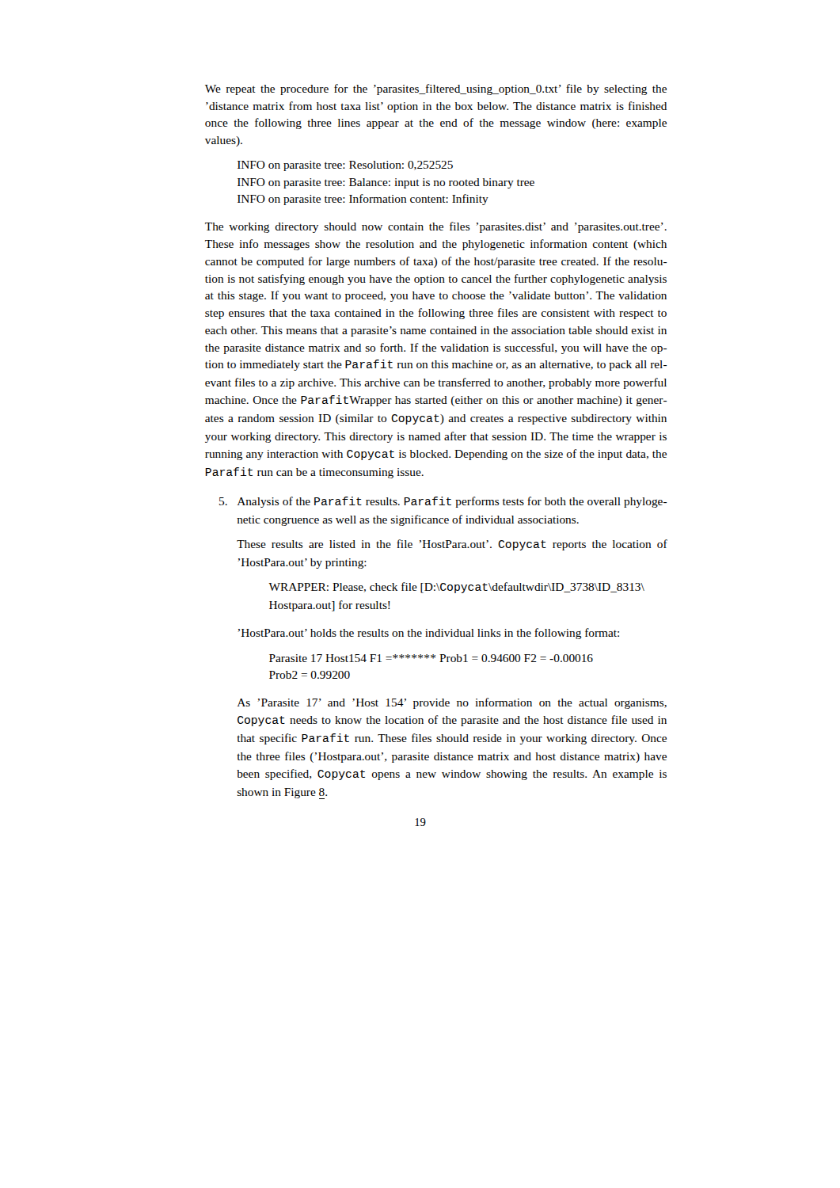We repeat the procedure for the ’parasites_filtered_using_option_0.txt’ file by selecting the ’distance matrix from host taxa list’ option in the box below. The distance matrix is finished once the following three lines appear at the end of the message window (here: example values).
INFO on parasite tree: Resolution: 0,252525
INFO on parasite tree: Balance: input is no rooted binary tree
INFO on parasite tree: Information content: Infinity
The working directory should now contain the files ’parasites.dist’ and ’parasites.out.tree’. These info messages show the resolution and the phylogenetic information content (which cannot be computed for large numbers of taxa) of the host/parasite tree created. If the resolution is not satisfying enough you have the option to cancel the further cophylogenetic analysis at this stage. If you want to proceed, you have to choose the ’validate button’. The validation step ensures that the taxa contained in the following three files are consistent with respect to each other. This means that a parasite’s name contained in the association table should exist in the parasite distance matrix and so forth. If the validation is successful, you will have the option to immediately start the Parafit run on this machine or, as an alternative, to pack all relevant files to a zip archive. This archive can be transferred to another, probably more powerful machine. Once the Parafit Wrapper has started (either on this or another machine) it generates a random session ID (similar to Copycat) and creates a respective subdirectory within your working directory. This directory is named after that session ID. The time the wrapper is running any interaction with Copycat is blocked. Depending on the size of the input data, the Parafit run can be a timeconsuming issue.
5.
Analysis of the Parafit results. Parafit performs tests for both the overall phylogenetic congruence as well as the significance of individual associations.
These results are listed in the file ’HostPara.out’. Copycat reports the location of ’HostPara.out’ by printing:
WRAPPER: Please, check file [D:\Copycat\defaultwdir\ID_3738\ID_8313\
Hostpara.out] for results!
’HostPara.out’ holds the results on the individual links in the following format:
Parasite 17 Host154 F1 =******* Prob1 = 0.94600 F2 = -0.00016
Prob2 = 0.99200
As ’Parasite 17’ and ’Host 154’ provide no information on the actual organisms, Copycat needs to know the location of the parasite and the host distance file used in that specific Parafit run. These files should reside in your working directory. Once the three files (’Hostpara.out’, parasite distance matrix and host distance matrix) have been specified, Copycat opens a new window showing the results. An example is shown in Figure 8.
19